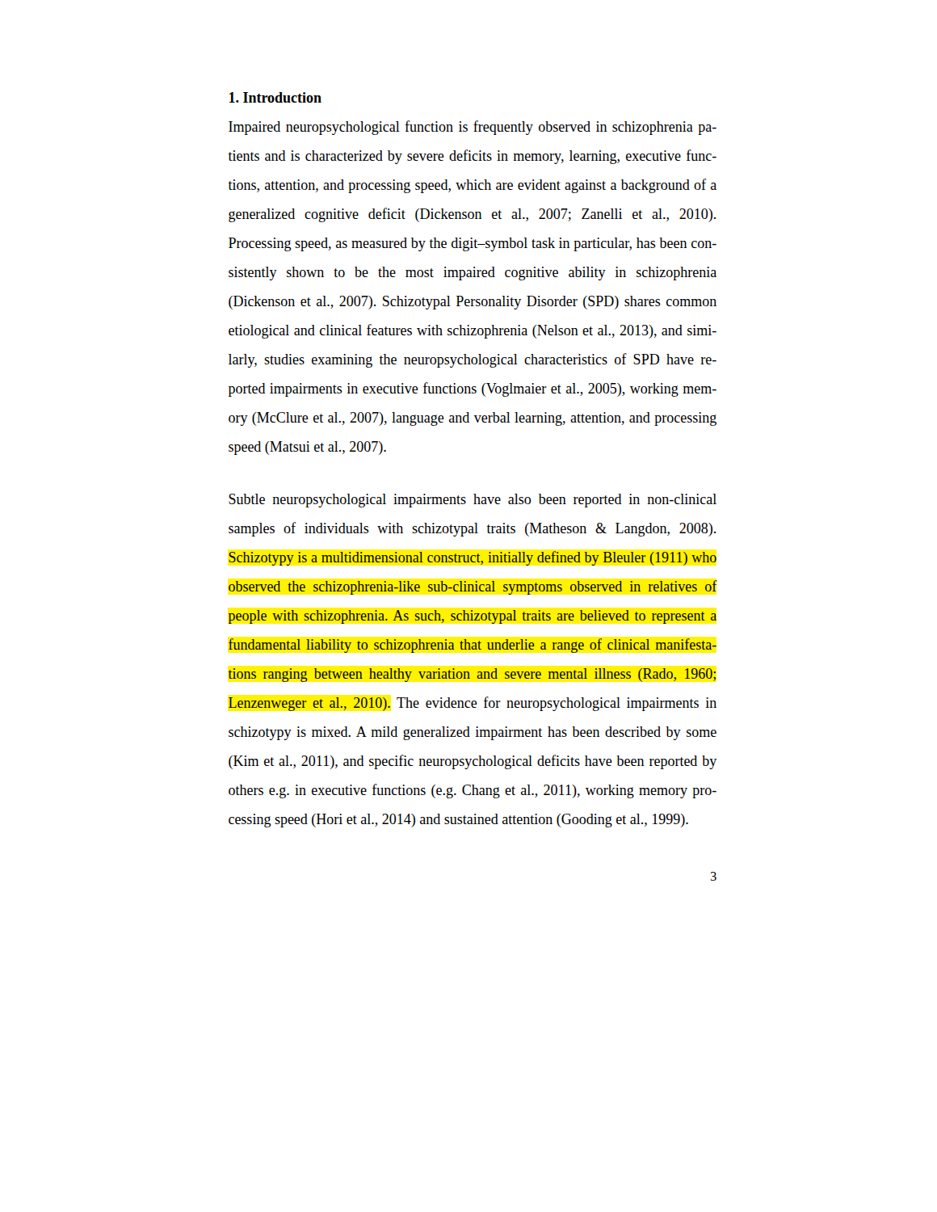1. Introduction
Impaired neuropsychological function is frequently observed in schizophrenia patients and is characterized by severe deficits in memory, learning, executive functions, attention, and processing speed, which are evident against a background of a generalized cognitive deficit (Dickenson et al., 2007; Zanelli et al., 2010). Processing speed, as measured by the digit–symbol task in particular, has been consistently shown to be the most impaired cognitive ability in schizophrenia (Dickenson et al., 2007). Schizotypal Personality Disorder (SPD) shares common etiological and clinical features with schizophrenia (Nelson et al., 2013), and similarly, studies examining the neuropsychological characteristics of SPD have reported impairments in executive functions (Voglmaier et al., 2005), working memory (McClure et al., 2007), language and verbal learning, attention, and processing speed (Matsui et al., 2007).
Subtle neuropsychological impairments have also been reported in non-clinical samples of individuals with schizotypal traits (Matheson & Langdon, 2008). Schizotypy is a multidimensional construct, initially defined by Bleuler (1911) who observed the schizophrenia-like sub-clinical symptoms observed in relatives of people with schizophrenia. As such, schizotypal traits are believed to represent a fundamental liability to schizophrenia that underlie a range of clinical manifestations ranging between healthy variation and severe mental illness (Rado, 1960; Lenzenweger et al., 2010). The evidence for neuropsychological impairments in schizotypy is mixed. A mild generalized impairment has been described by some (Kim et al., 2011), and specific neuropsychological deficits have been reported by others e.g. in executive functions (e.g. Chang et al., 2011), working memory processing speed (Hori et al., 2014) and sustained attention (Gooding et al., 1999).
3